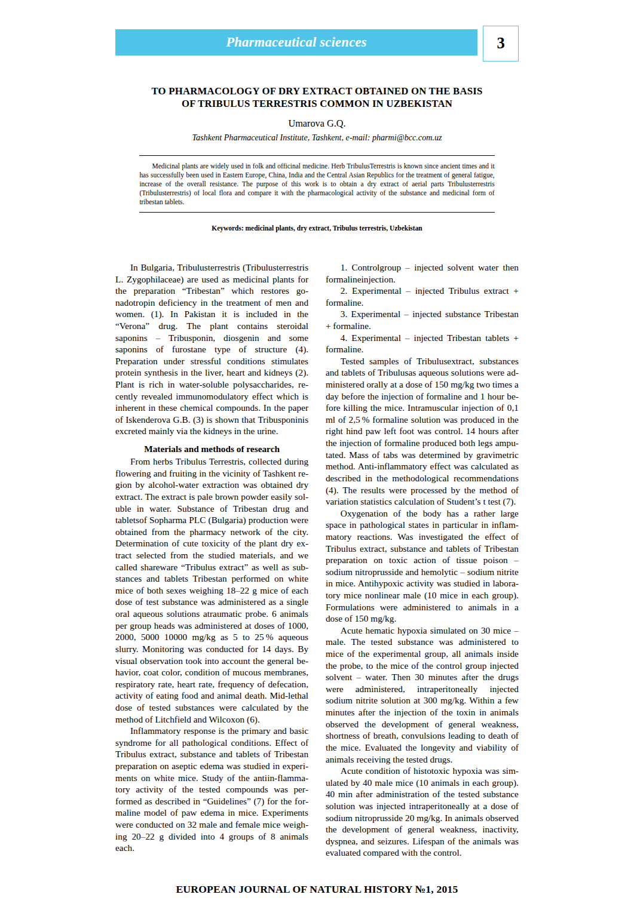Pharmaceutical sciences
3
To pharmacology of dry extract obtained on the basis
of Tribulus terrestris common in Uzbekistan
Umarova G.Q.
Tashkent Pharmaceutical Institute, Tashkent, e-mail: pharmi@bcc.com.uz
Medicinal plants are widely used in folk and officinal medicine. Herb TribulusTerrestris is known since ancient times and it has successfully been used in Eastern Europe, China, India and the Central Asian Republics for the treatment of general fatigue, increase of the overall resistance. The purpose of this work is to obtain a dry extract of aerial parts Tribulusterrestris (Tribulusterrestris) of local flora and compare it with the pharmacological activity of the substance and medicinal form of tribestan tablets.
Keywords: medicinal plants, dry extract, Tribulus terrestris, Uzbekistan
In Bulgaria, Tribulusterrestris (Tribulusterrestris L. Zygophilaceae) are used as medicinal plants for the preparation “Tribestan” which restores gonadotropin deficiency in the treatment of men and women. (1). In Pakistan it is included in the “Verona” drug. The plant contains steroidal saponins – Tribusponin, diosgenin and some saponins of furostane type of structure (4). Preparation under stressful conditions stimulates protein synthesis in the liver, heart and kidneys (2). Plant is rich in water-soluble polysaccharides, recently revealed immunomodulatory effect which is inherent in these chemical compounds. In the paper of Iskenderova G.B. (3) is shown that Tribusponinis excreted mainly via the kidneys in the urine.
Materials and methods of research
From herbs Tribulus Terrestris, collected during flowering and fruiting in the vicinity of Tashkent region by alcohol-water extraction was obtained dry extract. The extract is pale brown powder easily soluble in water. Substance of Tribestan drug and tabletsof Sopharma PLC (Bulgaria) production were obtained from the pharmacy network of the city. Determination of cute toxicity of the plant dry extract selected from the studied materials, and we called shareware “Tribulus extract” as well as substances and tablets Tribestan performed on white mice of both sexes weighing 18–22 g mice of each dose of test substance was administered as a single oral aqueous solutions atraumatic probe. 6 animals per group heads was administered at doses of 1000, 2000, 5000 10000 mg/kg as 5 to 25 % aqueous slurry. Monitoring was conducted for 14 days. By visual observation took into account the general behavior, coat color, condition of mucous membranes, respiratory rate, heart rate, frequency of defecation, activity of eating food and animal death. Mid-lethal dose of tested substances were calculated by the method of Litchfield and Wilcoxon (6).
Inflammatory response is the primary and basic syndrome for all pathological conditions. Effect of Tribulus extract, substance and tablets of Tribestan preparation on aseptic edema was studied in experiments on white mice. Study of the antiin-flammatory activity of the tested compounds was performed as described in “Guidelines” (7) for the formaline model of paw edema in mice. Experiments were conducted on 32 male and female mice weighing 20–22 g divided into 4 groups of 8 animals each.
1. Controlgroup – injected solvent water then formalineinjection.
2. Experimental – injected Tribulus extract + formaline.
3. Experimental – injected substance Tribestan + formaline.
4. Experimental – injected Tribestan tablets + formaline.
Tested samples of Tribulusextract, substances and tablets of Tribulusas aqueous solutions were administered orally at a dose of 150 mg/kg two times a day before the injection of formaline and 1 hour before killing the mice. Intramuscular injection of 0,1 ml of 2,5 % formaline solution was produced in the right hind paw left foot was control. 14 hours after the injection of formaline produced both legs amputated. Mass of tabs was determined by gravimetric method. Anti-inflammatory effect was calculated as described in the methodological recommendations (4). The results were processed by the method of variation statistics calculation of Student’s t test (7).
Oxygenation of the body has a rather large space in pathological states in particular in inflammatory reactions. Was investigated the effect of Tribulus extract, substance and tablets of Tribestan preparation on toxic action of tissue poison – sodium nitroprusside and hemolytic – sodium nitrite in mice. Antihypoxic activity was studied in laboratory mice nonlinear male (10 mice in each group). Formulations were administered to animals in a dose of 150 mg/kg.
Acute hematic hypoxia simulated on 30 mice – male. The tested substance was administered to mice of the experimental group, all animals inside the probe, to the mice of the control group injected solvent – water. Then 30 minutes after the drugs were administered, intraperitoneally injected sodium nitrite solution at 300 mg/kg. Within a few minutes after the injection of the toxin in animals observed the development of general weakness, shortness of breath, convulsions leading to death of the mice. Evaluated the longevity and viability of animals receiving the tested drugs.
Acute condition of histotoxic hypoxia was simulated by 40 male mice (10 animals in each group). 40 min after administration of the tested substance solution was injected intraperitoneally at a dose of sodium nitroprusside 20 mg/kg. In animals observed the development of general weakness, inactivity, dyspnea, and seizures. Lifespan of the animals was evaluated compared with the control.
EUROPEAN JOURNAL OF NATURAL HISTORY №1, 2015